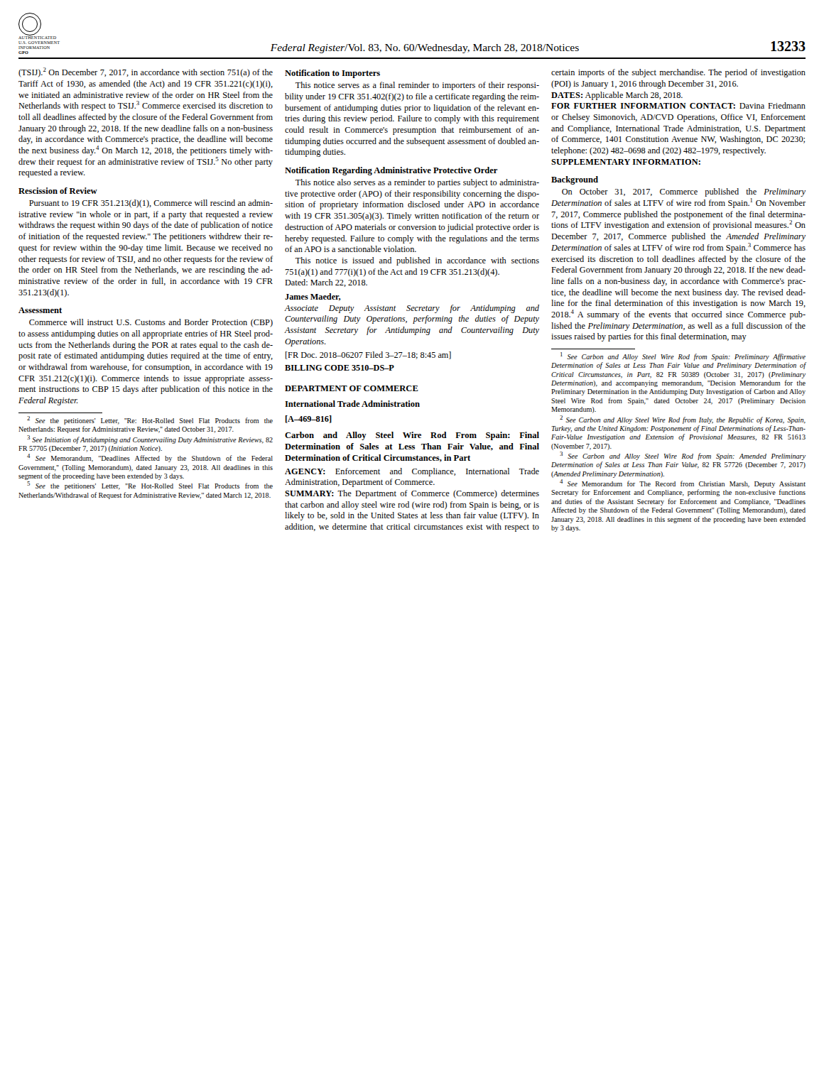Authenticated
U.S. Government
Information
GPO
Federal Register/Vol. 83, No. 60/Wednesday, March 28, 2018/Notices
13233
(TSIJ).2 On December 7, 2017, in accordance with section 751(a) of the Tariff Act of 1930, as amended (the Act) and 19 CFR 351.221(c)(1)(i), we initiated an administrative review of the order on HR Steel from the Netherlands with respect to TSIJ.3 Commerce exercised its discretion to toll all deadlines affected by the closure of the Federal Government from January 20 through 22, 2018. If the new deadline falls on a non-business day, in accordance with Commerce's practice, the deadline will become the next business day.4 On March 12, 2018, the petitioners timely withdrew their request for an administrative review of TSIJ.5 No other party requested a review.
Rescission of Review
Pursuant to 19 CFR 351.213(d)(1), Commerce will rescind an administrative review ''in whole or in part, if a party that requested a review withdraws the request within 90 days of the date of publication of notice of initiation of the requested review.'' The petitioners withdrew their request for review within the 90-day time limit. Because we received no other requests for review of TSIJ, and no other requests for the review of the order on HR Steel from the Netherlands, we are rescinding the administrative review of the order in full, in accordance with 19 CFR 351.213(d)(1).
Assessment
Commerce will instruct U.S. Customs and Border Protection (CBP) to assess antidumping duties on all appropriate entries of HR Steel products from the Netherlands during the POR at rates equal to the cash deposit rate of estimated antidumping duties required at the time of entry, or withdrawal from warehouse, for consumption, in accordance with 19 CFR 351.212(c)(1)(i). Commerce intends to issue appropriate assessment instructions to CBP 15 days after publication of this notice in the Federal Register.
2 See the petitioners' Letter, ''Re: Hot-Rolled Steel Flat Products from the Netherlands: Request for Administrative Review,'' dated October 31, 2017.
3 See Initiation of Antidumping and Countervailing Duty Administrative Reviews, 82 FR 57705 (December 7, 2017) (Initiation Notice).
4 See Memorandum, ''Deadlines Affected by the Shutdown of the Federal Government,'' (Tolling Memorandum), dated January 23, 2018. All deadlines in this segment of the proceeding have been extended by 3 days.
5 See the petitioners' Letter, ''Re Hot-Rolled Steel Flat Products from the Netherlands/Withdrawal of Request for Administrative Review,'' dated March 12, 2018.
Notification to Importers
This notice serves as a final reminder to importers of their responsibility under 19 CFR 351.402(f)(2) to file a certificate regarding the reimbursement of antidumping duties prior to liquidation of the relevant entries during this review period. Failure to comply with this requirement could result in Commerce's presumption that reimbursement of antidumping duties occurred and the subsequent assessment of doubled antidumping duties.
Notification Regarding Administrative Protective Order
This notice also serves as a reminder to parties subject to administrative protective order (APO) of their responsibility concerning the disposition of proprietary information disclosed under APO in accordance with 19 CFR 351.305(a)(3). Timely written notification of the return or destruction of APO materials or conversion to judicial protective order is hereby requested. Failure to comply with the regulations and the terms of an APO is a sanctionable violation.
This notice is issued and published in accordance with sections 751(a)(1) and 777(i)(1) of the Act and 19 CFR 351.213(d)(4).
Dated: March 22, 2018.
James Maeder,
Associate Deputy Assistant Secretary for Antidumping and Countervailing Duty Operations, performing the duties of Deputy Assistant Secretary for Antidumping and Countervailing Duty Operations.
[FR Doc. 2018–06207 Filed 3–27–18; 8:45 am]
BILLING CODE 3510–DS–P
DEPARTMENT OF COMMERCE
International Trade Administration
[A–469–816]
Carbon and Alloy Steel Wire Rod From Spain: Final Determination of Sales at Less Than Fair Value, and Final Determination of Critical Circumstances, in Part
AGENCY: Enforcement and Compliance, International Trade Administration, Department of Commerce.
SUMMARY: The Department of Commerce (Commerce) determines that carbon and alloy steel wire rod (wire rod) from Spain is being, or is likely to be, sold in the United States at less than fair value (LTFV). In addition, we determine that critical circumstances exist with respect to certain imports of the subject merchandise. The period of investigation (POI) is January 1, 2016 through December 31, 2016.
DATES: Applicable March 28, 2018.
FOR FURTHER INFORMATION CONTACT: Davina Friedmann or Chelsey Simonovich, AD/CVD Operations, Office VI, Enforcement and Compliance, International Trade Administration, U.S. Department of Commerce, 1401 Constitution Avenue NW, Washington, DC 20230; telephone: (202) 482–0698 and (202) 482–1979, respectively.
SUPPLEMENTARY INFORMATION:
Background
On October 31, 2017, Commerce published the Preliminary Determination of sales at LTFV of wire rod from Spain.1 On November 7, 2017, Commerce published the postponement of the final determinations of LTFV investigation and extension of provisional measures.2 On December 7, 2017, Commerce published the Amended Preliminary Determination of sales at LTFV of wire rod from Spain.3 Commerce has exercised its discretion to toll deadlines affected by the closure of the Federal Government from January 20 through 22, 2018. If the new deadline falls on a non-business day, in accordance with Commerce's practice, the deadline will become the next business day. The revised deadline for the final determination of this investigation is now March 19, 2018.4 A summary of the events that occurred since Commerce published the Preliminary Determination, as well as a full discussion of the issues raised by parties for this final determination, may
1 See Carbon and Alloy Steel Wire Rod from Spain: Preliminary Affirmative Determination of Sales at Less Than Fair Value and Preliminary Determination of Critical Circumstances, in Part, 82 FR 50389 (October 31, 2017) (Preliminary Determination), and accompanying memorandum, ''Decision Memorandum for the Preliminary Determination in the Antidumping Duty Investigation of Carbon and Alloy Steel Wire Rod from Spain,'' dated October 24, 2017 (Preliminary Decision Memorandum).
2 See Carbon and Alloy Steel Wire Rod from Italy, the Republic of Korea, Spain, Turkey, and the United Kingdom: Postponement of Final Determinations of Less-Than-Fair-Value Investigation and Extension of Provisional Measures, 82 FR 51613 (November 7, 2017).
3 See Carbon and Alloy Steel Wire Rod from Spain: Amended Preliminary Determination of Sales at Less Than Fair Value, 82 FR 57726 (December 7, 2017) (Amended Preliminary Determination).
4 See Memorandum for The Record from Christian Marsh, Deputy Assistant Secretary for Enforcement and Compliance, performing the non-exclusive functions and duties of the Assistant Secretary for Enforcement and Compliance, ''Deadlines Affected by the Shutdown of the Federal Government'' (Tolling Memorandum), dated January 23, 2018. All deadlines in this segment of the proceeding have been extended by 3 days.